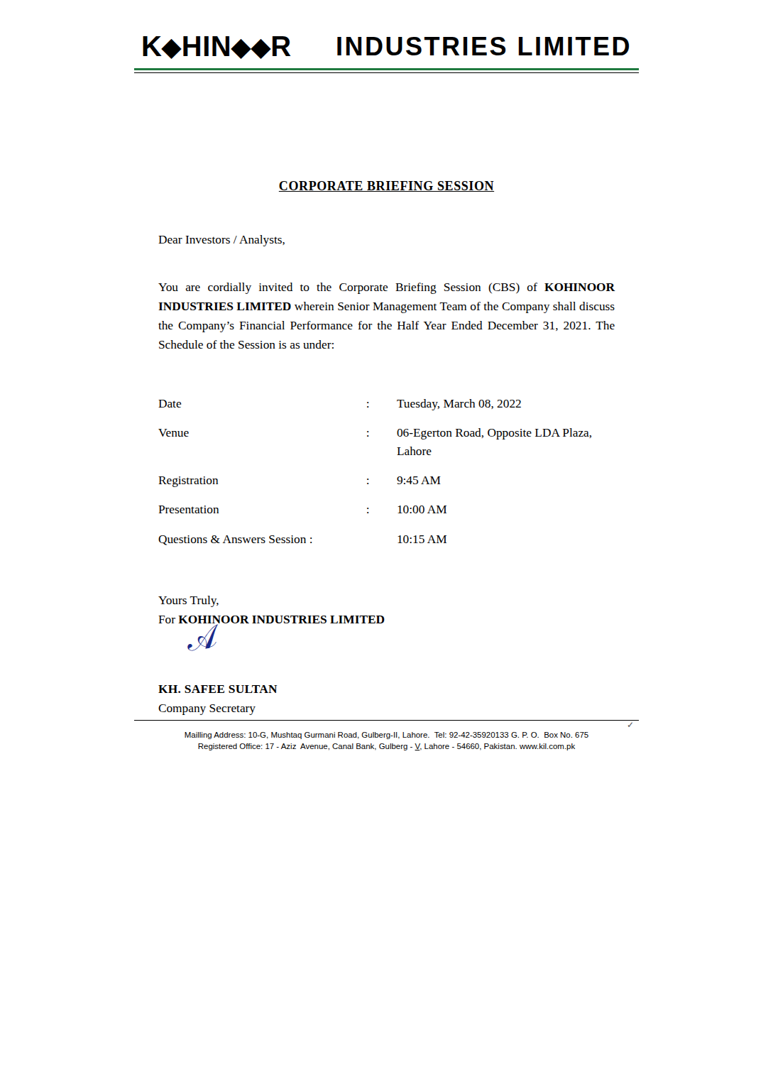K◆HIN◆◆R
INDUSTRIES LIMITED
CORPORATE BRIEFING SESSION
Dear Investors / Analysts,
You are cordially invited to the Corporate Briefing Session (CBS) of KOHINOOR INDUSTRIES LIMITED wherein Senior Management Team of the Company shall discuss the Company’s Financial Performance for the Half Year Ended December 31, 2021. The Schedule of the Session is as under:
| Date | : | Tuesday, March 08, 2022 |
| Venue | : | 06-Egerton Road, Opposite LDA Plaza, Lahore |
| Registration | : | 9:45 AM |
| Presentation | : | 10:00 AM |
| Questions & Answers Session : | | 10:15 AM |
Yours Truly,
For KOHINOOR INDUSTRIES LIMITED
𝒜
KH. SAFEE SULTAN
Company Secretary
✓
Mailling Address: 10-G, Mushtaq Gurmani Road, Gulberg-II, Lahore. Tel: 92-42-35920133 G. P. O. Box No. 675
Registered Office: 17 - Aziz Avenue, Canal Bank, Gulberg - V, Lahore - 54660, Pakistan. www.kil.com.pk